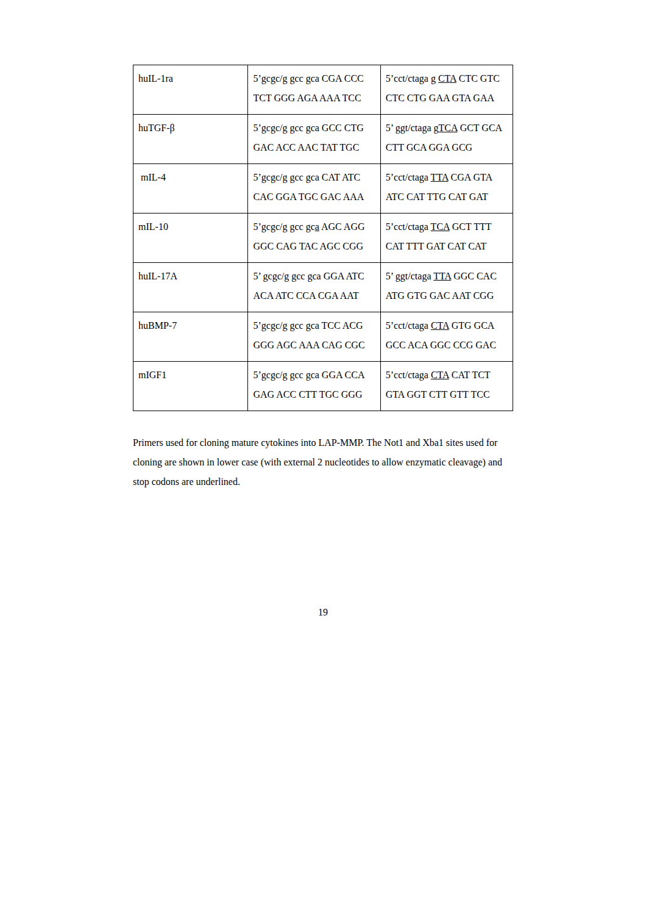| huIL-1ra | 5’gcgc/g gcc gca CGA CCC TCT GGG AGA AAA TCC | 5’cct/ctaga g CTA CTC GTC CTC CTG GAA GTA GAA |
| huTGF-β | 5’gcgc/g gcc gca GCC CTG GAC ACC AAC TAT TGC | 5’ ggt/ctaga g TCA GCT GCA CTT GCA GGA GCG |
| mIL-4 | 5’gcgc/g gcc gca CAT ATC CAC GGA TGC GAC AAA | 5’cct/ctaga TTA CGA GTA ATC CAT TTG CAT GAT |
| mIL-10 | 5’gcgc/g gcc gc a AGC AGG GGC CAG TAC AGC CGG | 5’cct/ctaga TCA GCT TTT CAT TTT GAT CAT CAT |
| huIL-17A | 5’ gcgc/g gcc gca GGA ATC ACA ATC CCA CGA AAT | 5’ ggt/ctaga TTA GGC CAC ATG GTG GAC AAT CGG |
| huBMP-7 | 5’gcgc/g gcc gca TCC ACG GGG AGC AAA CAG CGC | 5’cct/ctaga CTA GTG GCA GCC ACA GGC CCG GAC |
| mIGF1 | 5’gcgc/g gcc gca GGA CCA GAG ACC CTT TGC GGG | 5’cct/ctaga CTA CAT TCT GTA GGT CTT GTT TCC |
Primers used for cloning mature cytokines into LAP-MMP. The Not1 and Xba1 sites used for cloning are shown in lower case (with external 2 nucleotides to allow enzymatic cleavage) and stop codons are underlined.
19